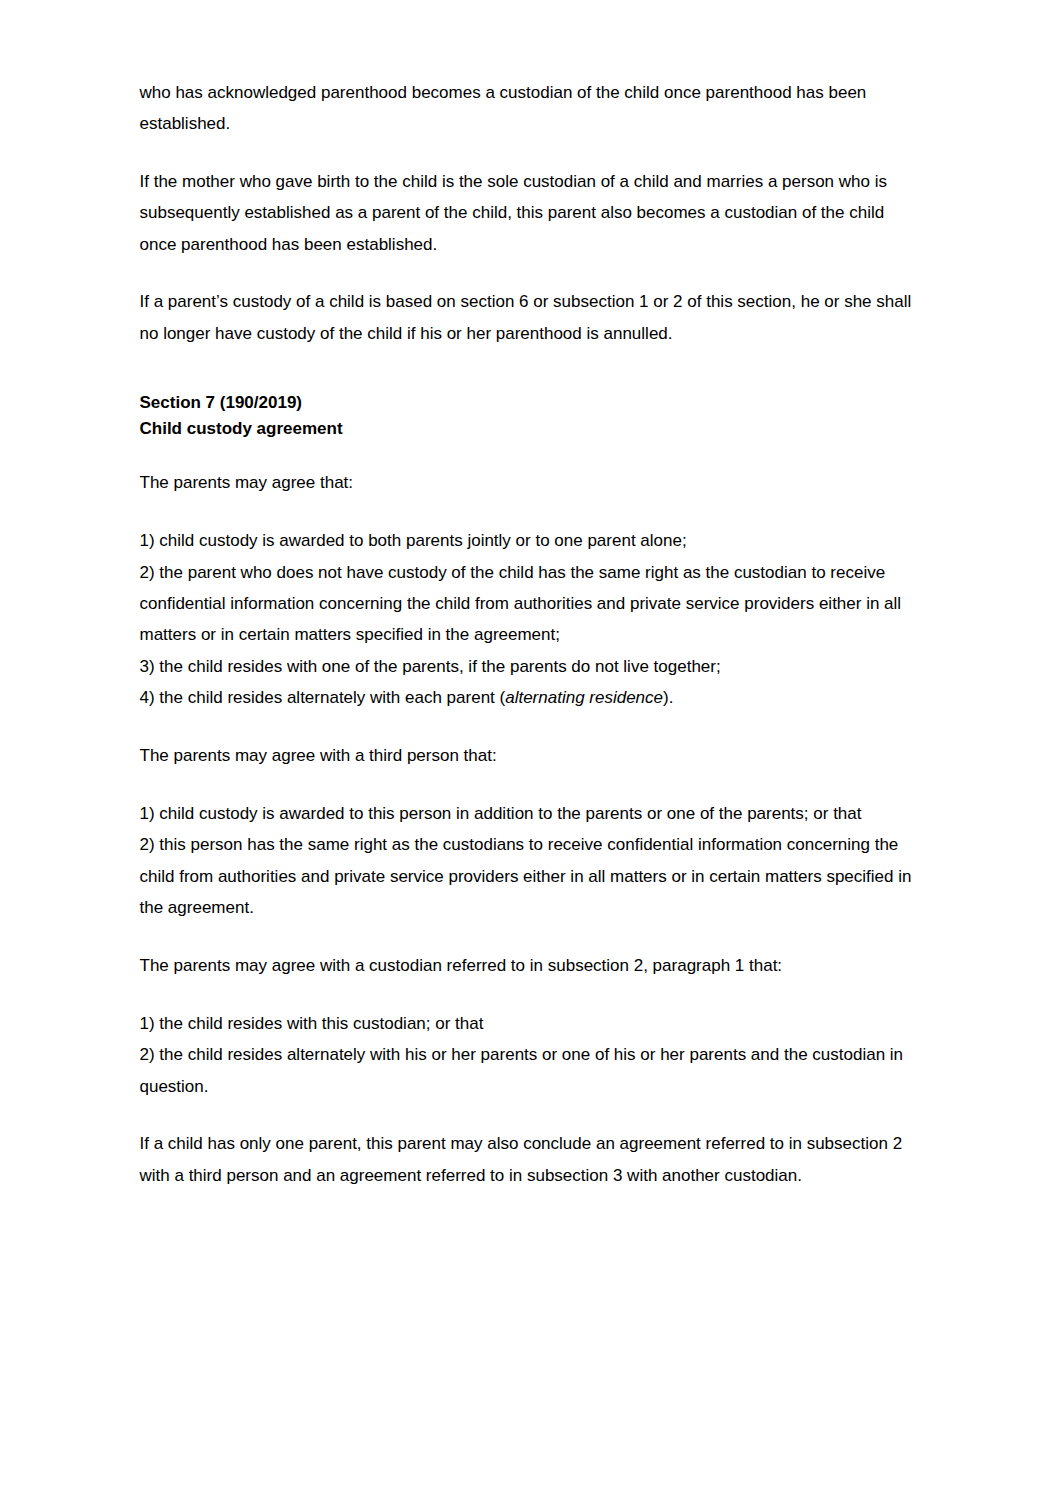who has acknowledged parenthood becomes a custodian of the child once parenthood has been established.
If the mother who gave birth to the child is the sole custodian of a child and marries a person who is subsequently established as a parent of the child, this parent also becomes a custodian of the child once parenthood has been established.
If a parent’s custody of a child is based on section 6 or subsection 1 or 2 of this section, he or she shall no longer have custody of the child if his or her parenthood is annulled.
Section 7 (190/2019)Child custody agreement
The parents may agree that:
1) child custody is awarded to both parents jointly or to one parent alone;
2) the parent who does not have custody of the child has the same right as the custodian to receive confidential information concerning the child from authorities and private service providers either in all matters or in certain matters specified in the agreement;
3) the child resides with one of the parents, if the parents do not live together;
4) the child resides alternately with each parent (alternating residence).
The parents may agree with a third person that:
1) child custody is awarded to this person in addition to the parents or one of the parents; or that
2) this person has the same right as the custodians to receive confidential information concerning the child from authorities and private service providers either in all matters or in certain matters specified in the agreement.
The parents may agree with a custodian referred to in subsection 2, paragraph 1 that:
1) the child resides with this custodian; or that
2) the child resides alternately with his or her parents or one of his or her parents and the custodian in question.
If a child has only one parent, this parent may also conclude an agreement referred to in subsection 2 with a third person and an agreement referred to in subsection 3 with another custodian.